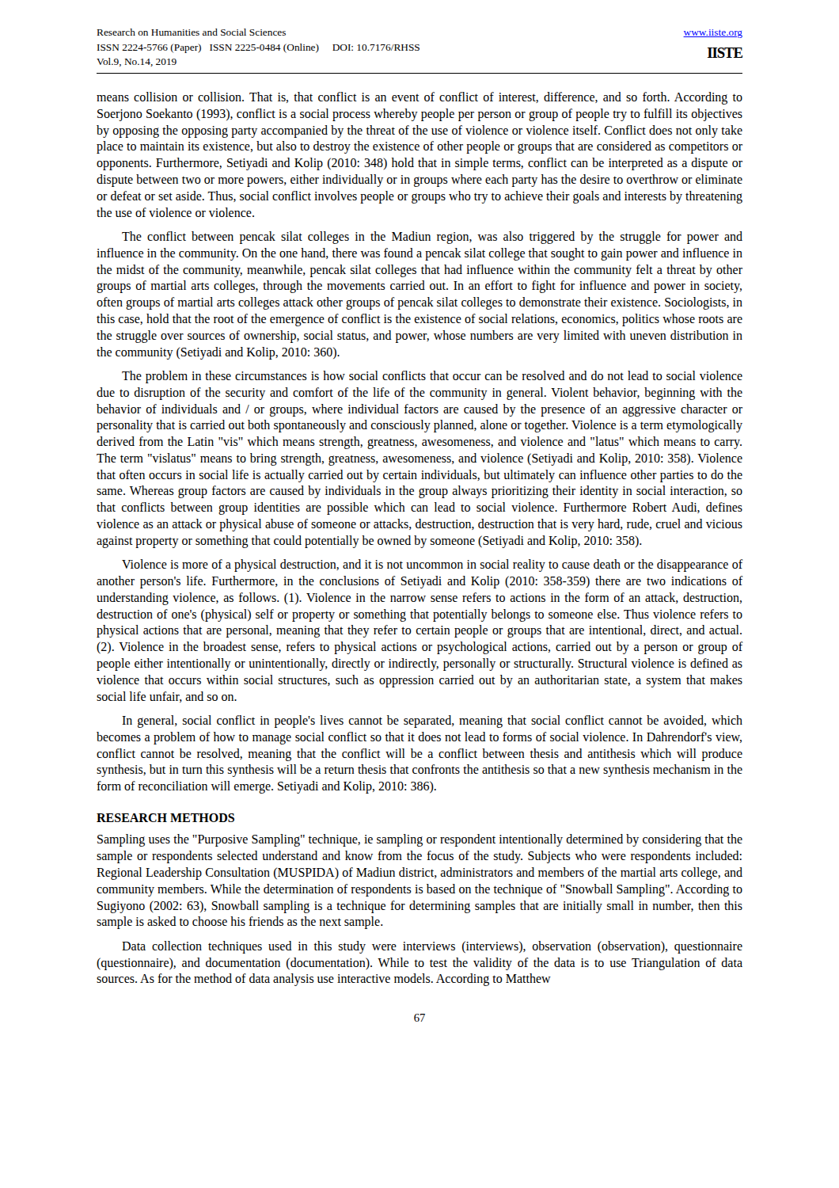Research on Humanities and Social Sciences
ISSN 2224-5766 (Paper) ISSN 2225-0484 (Online) DOI: 10.7176/RHSS
Vol.9, No.14, 2019
www.iiste.org
IISTE
means collision or collision. That is, that conflict is an event of conflict of interest, difference, and so forth. According to Soerjono Soekanto (1993), conflict is a social process whereby people per person or group of people try to fulfill its objectives by opposing the opposing party accompanied by the threat of the use of violence or violence itself. Conflict does not only take place to maintain its existence, but also to destroy the existence of other people or groups that are considered as competitors or opponents. Furthermore, Setiyadi and Kolip (2010: 348) hold that in simple terms, conflict can be interpreted as a dispute or dispute between two or more powers, either individually or in groups where each party has the desire to overthrow or eliminate or defeat or set aside. Thus, social conflict involves people or groups who try to achieve their goals and interests by threatening the use of violence or violence.
The conflict between pencak silat colleges in the Madiun region, was also triggered by the struggle for power and influence in the community. On the one hand, there was found a pencak silat college that sought to gain power and influence in the midst of the community, meanwhile, pencak silat colleges that had influence within the community felt a threat by other groups of martial arts colleges, through the movements carried out. In an effort to fight for influence and power in society, often groups of martial arts colleges attack other groups of pencak silat colleges to demonstrate their existence. Sociologists, in this case, hold that the root of the emergence of conflict is the existence of social relations, economics, politics whose roots are the struggle over sources of ownership, social status, and power, whose numbers are very limited with uneven distribution in the community (Setiyadi and Kolip, 2010: 360).
The problem in these circumstances is how social conflicts that occur can be resolved and do not lead to social violence due to disruption of the security and comfort of the life of the community in general. Violent behavior, beginning with the behavior of individuals and / or groups, where individual factors are caused by the presence of an aggressive character or personality that is carried out both spontaneously and consciously planned, alone or together. Violence is a term etymologically derived from the Latin "vis" which means strength, greatness, awesomeness, and violence and "latus" which means to carry. The term "vislatus" means to bring strength, greatness, awesomeness, and violence (Setiyadi and Kolip, 2010: 358). Violence that often occurs in social life is actually carried out by certain individuals, but ultimately can influence other parties to do the same. Whereas group factors are caused by individuals in the group always prioritizing their identity in social interaction, so that conflicts between group identities are possible which can lead to social violence. Furthermore Robert Audi, defines violence as an attack or physical abuse of someone or attacks, destruction, destruction that is very hard, rude, cruel and vicious against property or something that could potentially be owned by someone (Setiyadi and Kolip, 2010: 358).
Violence is more of a physical destruction, and it is not uncommon in social reality to cause death or the disappearance of another person's life. Furthermore, in the conclusions of Setiyadi and Kolip (2010: 358-359) there are two indications of understanding violence, as follows. (1). Violence in the narrow sense refers to actions in the form of an attack, destruction, destruction of one's (physical) self or property or something that potentially belongs to someone else. Thus violence refers to physical actions that are personal, meaning that they refer to certain people or groups that are intentional, direct, and actual. (2). Violence in the broadest sense, refers to physical actions or psychological actions, carried out by a person or group of people either intentionally or unintentionally, directly or indirectly, personally or structurally. Structural violence is defined as violence that occurs within social structures, such as oppression carried out by an authoritarian state, a system that makes social life unfair, and so on.
In general, social conflict in people's lives cannot be separated, meaning that social conflict cannot be avoided, which becomes a problem of how to manage social conflict so that it does not lead to forms of social violence. In Dahrendorf's view, conflict cannot be resolved, meaning that the conflict will be a conflict between thesis and antithesis which will produce synthesis, but in turn this synthesis will be a return thesis that confronts the antithesis so that a new synthesis mechanism in the form of reconciliation will emerge. Setiyadi and Kolip, 2010: 386).
RESEARCH METHODS
Sampling uses the "Purposive Sampling" technique, ie sampling or respondent intentionally determined by considering that the sample or respondents selected understand and know from the focus of the study. Subjects who were respondents included: Regional Leadership Consultation (MUSPIDA) of Madiun district, administrators and members of the martial arts college, and community members. While the determination of respondents is based on the technique of "Snowball Sampling". According to Sugiyono (2002: 63), Snowball sampling is a technique for determining samples that are initially small in number, then this sample is asked to choose his friends as the next sample.
Data collection techniques used in this study were interviews (interviews), observation (observation), questionnaire (questionnaire), and documentation (documentation). While to test the validity of the data is to use Triangulation of data sources. As for the method of data analysis use interactive models. According to Matthew
67